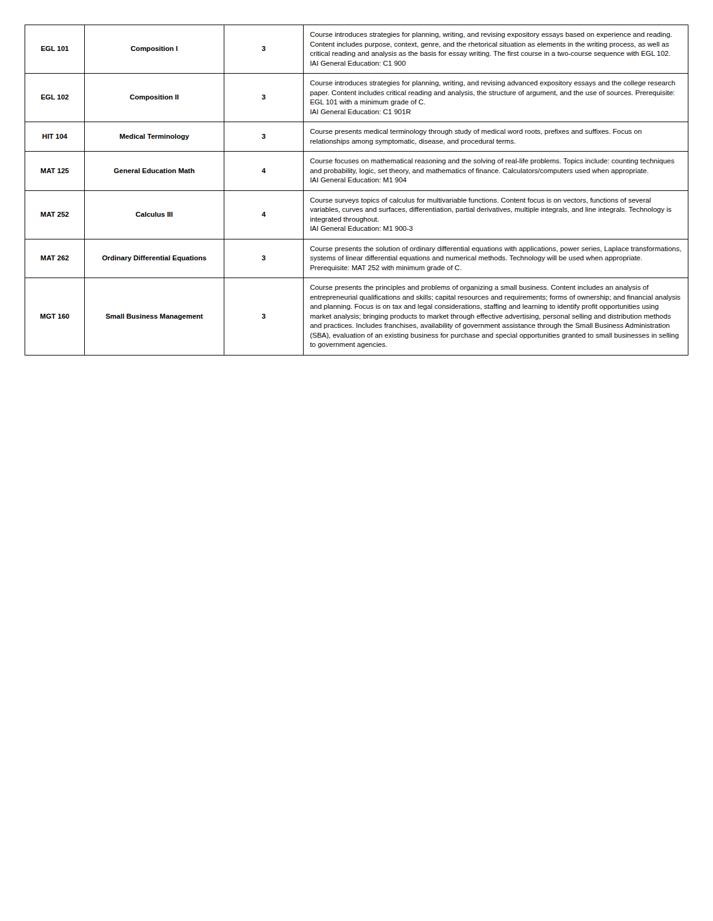| EGL 101 | Composition I | 3 | Course introduces strategies for planning, writing, and revising expository essays based on experience and reading. Content includes purpose, context, genre, and the rhetorical situation as elements in the writing process, as well as critical reading and analysis as the basis for essay writing. The first course in a two-course sequence with EGL 102. IAI General Education: C1 900 |
| EGL 102 | Composition II | 3 | Course introduces strategies for planning, writing, and revising advanced expository essays and the college research paper. Content includes critical reading and analysis, the structure of argument, and the use of sources. Prerequisite: EGL 101 with a minimum grade of C. IAI General Education: C1 901R |
| HIT 104 | Medical Terminology | 3 | Course presents medical terminology through study of medical word roots, prefixes and suffixes. Focus on relationships among symptomatic, disease, and procedural terms. |
| MAT 125 | General Education Math | 4 | Course focuses on mathematical reasoning and the solving of real-life problems. Topics include: counting techniques and probability, logic, set theory, and mathematics of finance. Calculators/computers used when appropriate. IAI General Education: M1 904 |
| MAT 252 | Calculus III | 4 | Course surveys topics of calculus for multivariable functions. Content focus is on vectors, functions of several variables, curves and surfaces, differentiation, partial derivatives, multiple integrals, and line integrals. Technology is integrated throughout. IAI General Education: M1 900-3 |
| MAT 262 | Ordinary Differential Equations | 3 | Course presents the solution of ordinary differential equations with applications, power series, Laplace transformations, systems of linear differential equations and numerical methods. Technology will be used when appropriate. Prerequisite: MAT 252 with minimum grade of C. |
| MGT 160 | Small Business Management | 3 | Course presents the principles and problems of organizing a small business. Content includes an analysis of entrepreneurial qualifications and skills; capital resources and requirements; forms of ownership; and financial analysis and planning. Focus is on tax and legal considerations, staffing and learning to identify profit opportunities using market analysis; bringing products to market through effective advertising, personal selling and distribution methods and practices. Includes franchises, availability of government assistance through the Small Business Administration (SBA), evaluation of an existing business for purchase and special opportunities granted to small businesses in selling to government agencies. |